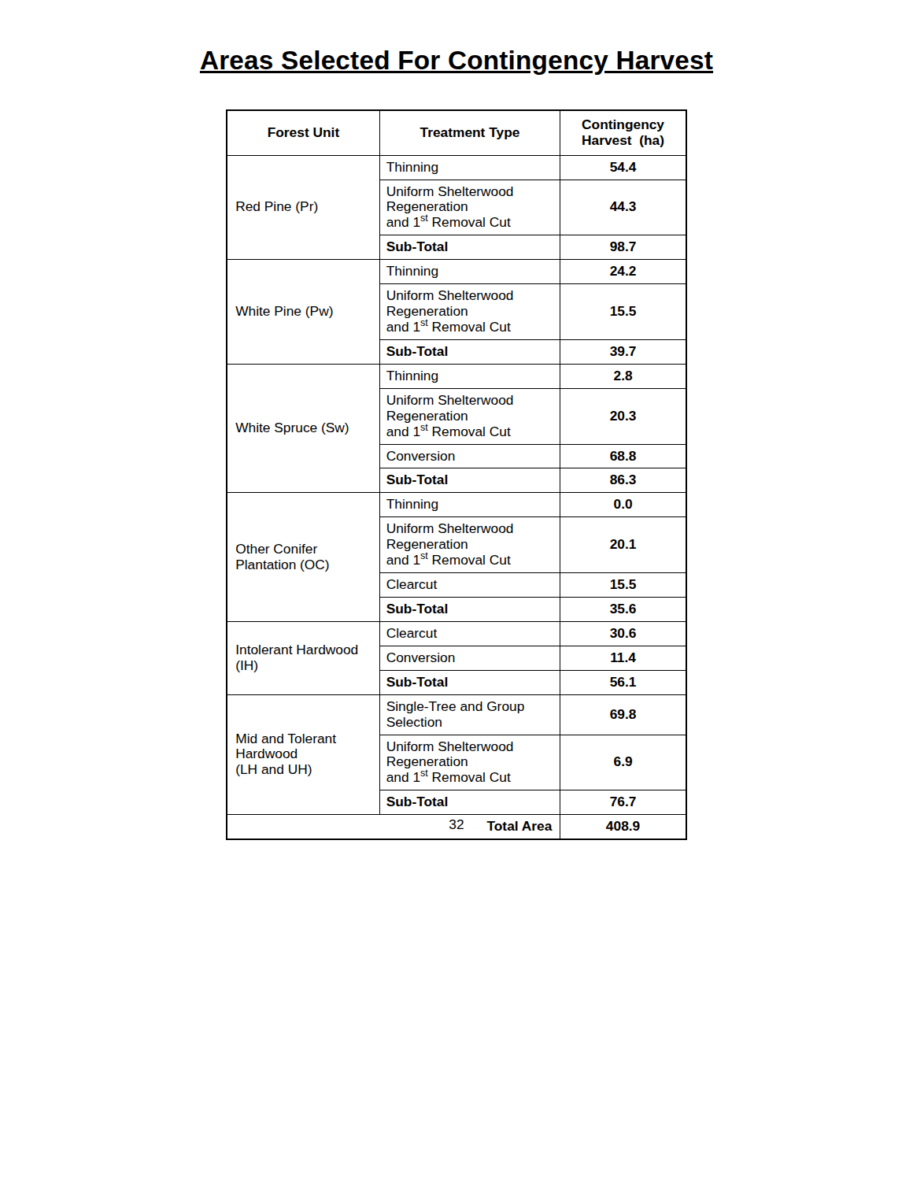Areas Selected For Contingency Harvest
| Forest Unit | Treatment Type | Contingency Harvest (ha) |
| --- | --- | --- |
| Red Pine (Pr) | Thinning | 54.4 |
| Uniform Shelterwood Regeneration and 1 st Removal Cut | 44.3 |
| Sub-Total | 98.7 |
| White Pine (Pw) | Thinning | 24.2 |
| Uniform Shelterwood Regeneration and 1 st Removal Cut | 15.5 |
| Sub-Total | 39.7 |
| White Spruce (Sw) | Thinning | 2.8 |
| Uniform Shelterwood Regeneration and 1 st Removal Cut | 20.3 |
| Conversion | 68.8 |
| Sub-Total | 86.3 |
| Other Conifer Plantation (OC) | Thinning | 0.0 |
| Uniform Shelterwood Regeneration and 1 st Removal Cut | 20.1 |
| Clearcut | 15.5 |
| Sub-Total | 35.6 |
| Intolerant Hardwood (IH) | Clearcut | 30.6 |
| Conversion | 11.4 |
| Sub-Total | 56.1 |
| Mid and Tolerant Hardwood (LH and UH) | Single-Tree and Group Selection | 69.8 |
| Uniform Shelterwood Regeneration and 1 st Removal Cut | 6.9 |
| Sub-Total | 76.7 |
| Total Area | 408.9 |
32